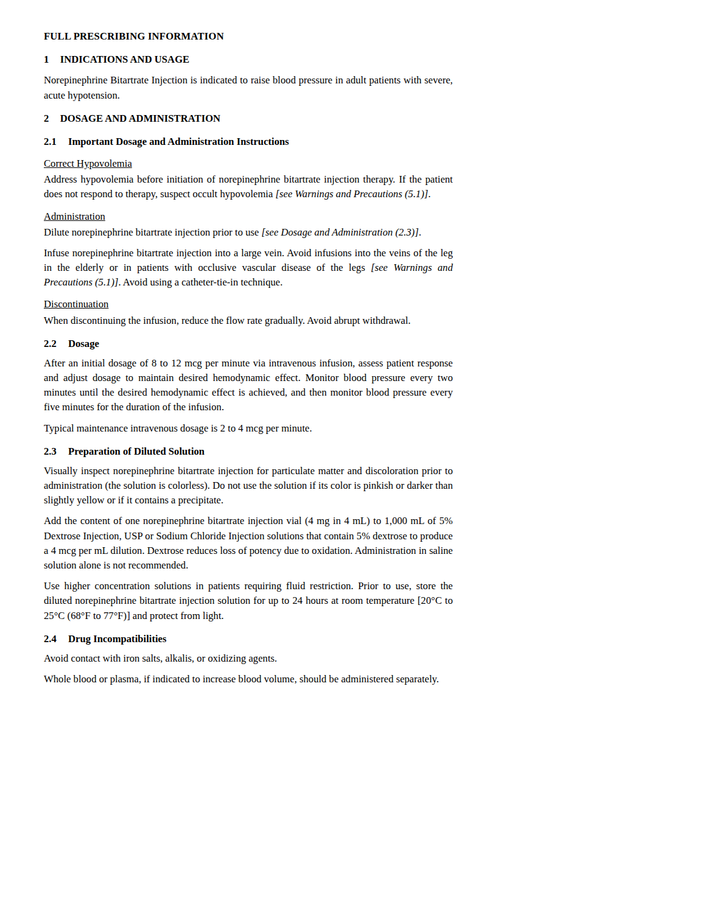FULL PRESCRIBING INFORMATION
1 INDICATIONS AND USAGE
Norepinephrine Bitartrate Injection is indicated to raise blood pressure in adult patients with severe, acute hypotension.
2 DOSAGE AND ADMINISTRATION
2.1 Important Dosage and Administration Instructions
Correct Hypovolemia
Address hypovolemia before initiation of norepinephrine bitartrate injection therapy. If the patient does not respond to therapy, suspect occult hypovolemia [see Warnings and Precautions (5.1)].
Administration
Dilute norepinephrine bitartrate injection prior to use [see Dosage and Administration (2.3)].
Infuse norepinephrine bitartrate injection into a large vein. Avoid infusions into the veins of the leg in the elderly or in patients with occlusive vascular disease of the legs [see Warnings and Precautions (5.1)]. Avoid using a catheter-tie-in technique.
Discontinuation
When discontinuing the infusion, reduce the flow rate gradually. Avoid abrupt withdrawal.
2.2 Dosage
After an initial dosage of 8 to 12 mcg per minute via intravenous infusion, assess patient response and adjust dosage to maintain desired hemodynamic effect. Monitor blood pressure every two minutes until the desired hemodynamic effect is achieved, and then monitor blood pressure every five minutes for the duration of the infusion.
Typical maintenance intravenous dosage is 2 to 4 mcg per minute.
2.3 Preparation of Diluted Solution
Visually inspect norepinephrine bitartrate injection for particulate matter and discoloration prior to administration (the solution is colorless). Do not use the solution if its color is pinkish or darker than slightly yellow or if it contains a precipitate.
Add the content of one norepinephrine bitartrate injection vial (4 mg in 4 mL) to 1,000 mL of 5% Dextrose Injection, USP or Sodium Chloride Injection solutions that contain 5% dextrose to produce a 4 mcg per mL dilution. Dextrose reduces loss of potency due to oxidation. Administration in saline solution alone is not recommended.
Use higher concentration solutions in patients requiring fluid restriction. Prior to use, store the diluted norepinephrine bitartrate injection solution for up to 24 hours at room temperature [20°C to 25°C (68°F to 77°F)] and protect from light.
2.4 Drug Incompatibilities
Avoid contact with iron salts, alkalis, or oxidizing agents.
Whole blood or plasma, if indicated to increase blood volume, should be administered separately.